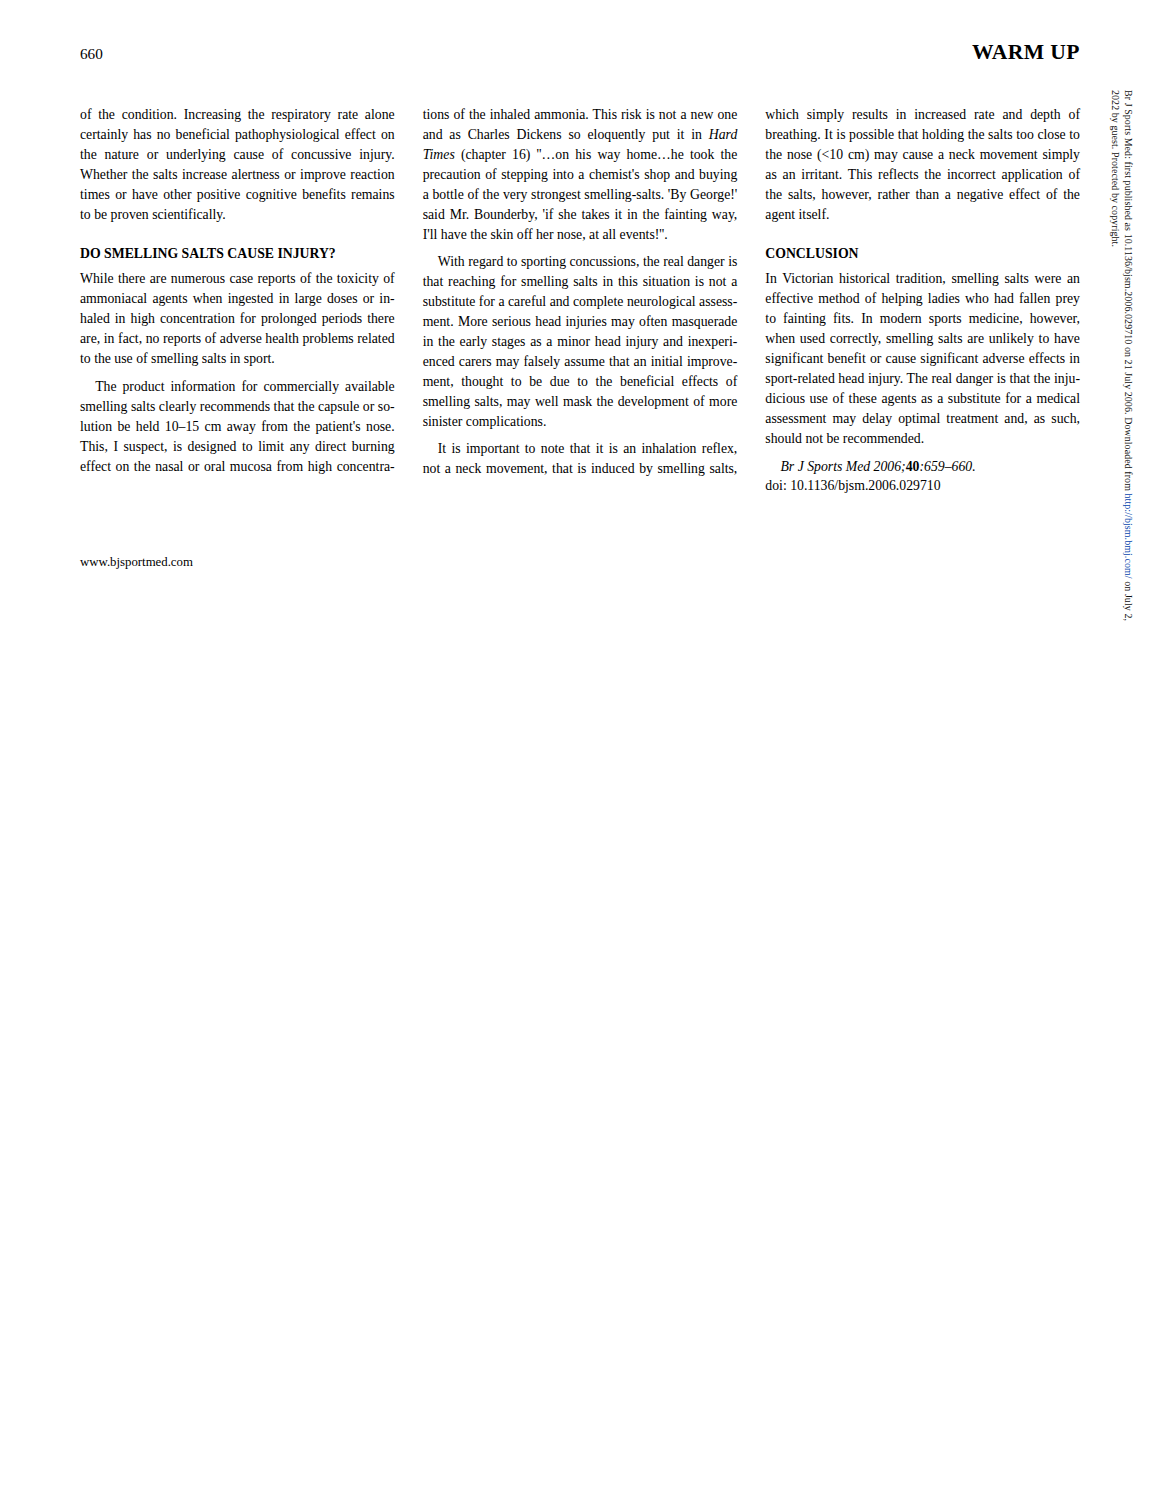660
WARM UP
Br J Sports Med: first published as 10.1136/bjsm.2006.029710 on 21 July 2006. Downloaded from http://bjsm.bmj.com/ on July 2, 2022 by guest. Protected by copyright.
of the condition. Increasing the respiratory rate alone certainly has no beneficial pathophysiological effect on the nature or underlying cause of concussive injury. Whether the salts increase alertness or improve reaction times or have other positive cognitive benefits remains to be proven scientifically.
Do smelling salts cause injury?
While there are numerous case reports of the toxicity of ammoniacal agents when ingested in large doses or inhaled in high concentration for prolonged periods there are, in fact, no reports of adverse health problems related to the use of smelling salts in sport.
The product information for commercially available smelling salts clearly recommends that the capsule or solution be held 10–15 cm away from the patient's nose. This, I suspect, is designed to limit any direct burning effect on the nasal or oral mucosa from high concentrations of the inhaled ammonia. This risk is not a new one and as Charles Dickens so eloquently put it in Hard Times (chapter 16) ''…on his way home…he took the precaution of stepping into a chemist's shop and buying a bottle of the very strongest smelling-salts. 'By George!' said Mr. Bounderby, 'if she takes it in the fainting way, I'll have the skin off her nose, at all events!''.
With regard to sporting concussions, the real danger is that reaching for smelling salts in this situation is not a substitute for a careful and complete neurological assessment. More serious head injuries may often masquerade in the early stages as a minor head injury and inexperienced carers may falsely assume that an initial improvement, thought to be due to the beneficial effects of smelling salts, may well mask the development of more sinister complications.
It is important to note that it is an inhalation reflex, not a neck movement, that is induced by smelling salts, which simply results in increased rate and depth of breathing. It is possible that holding the salts too close to the nose (<10 cm) may cause a neck movement simply as an irritant. This reflects the incorrect application of the salts, however, rather than a negative effect of the agent itself.
Conclusion
In Victorian historical tradition, smelling salts were an effective method of helping ladies who had fallen prey to fainting fits. In modern sports medicine, however, when used correctly, smelling salts are unlikely to have significant benefit or cause significant adverse effects in sport-related head injury. The real danger is that the injudicious use of these agents as a substitute for a medical assessment may delay optimal treatment and, as such, should not be recommended.
Br J Sports Med 2006;40:659–660.
doi: 10.1136/bjsm.2006.029710
www.bjsportmed.com